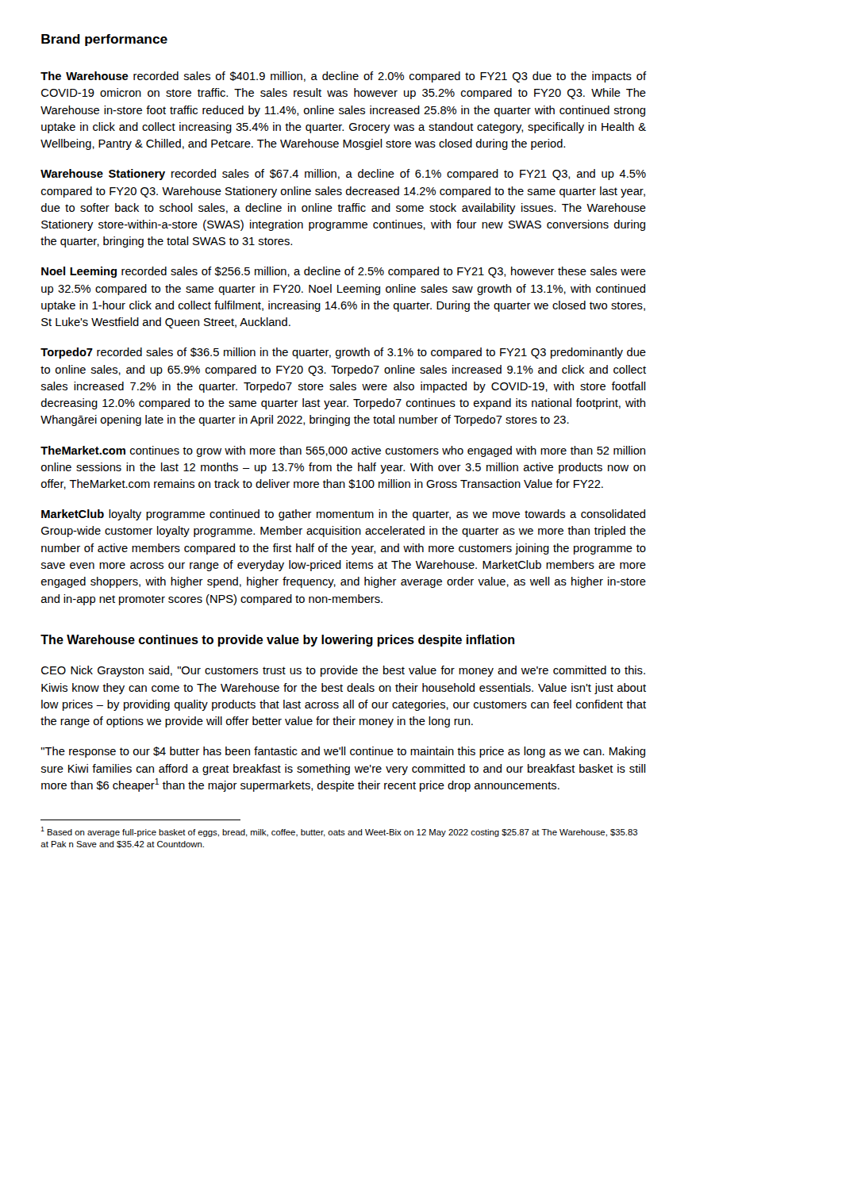Brand performance
The Warehouse recorded sales of $401.9 million, a decline of 2.0% compared to FY21 Q3 due to the impacts of COVID-19 omicron on store traffic. The sales result was however up 35.2% compared to FY20 Q3. While The Warehouse in-store foot traffic reduced by 11.4%, online sales increased 25.8% in the quarter with continued strong uptake in click and collect increasing 35.4% in the quarter. Grocery was a standout category, specifically in Health & Wellbeing, Pantry & Chilled, and Petcare. The Warehouse Mosgiel store was closed during the period.
Warehouse Stationery recorded sales of $67.4 million, a decline of 6.1% compared to FY21 Q3, and up 4.5% compared to FY20 Q3. Warehouse Stationery online sales decreased 14.2% compared to the same quarter last year, due to softer back to school sales, a decline in online traffic and some stock availability issues. The Warehouse Stationery store-within-a-store (SWAS) integration programme continues, with four new SWAS conversions during the quarter, bringing the total SWAS to 31 stores.
Noel Leeming recorded sales of $256.5 million, a decline of 2.5% compared to FY21 Q3, however these sales were up 32.5% compared to the same quarter in FY20. Noel Leeming online sales saw growth of 13.1%, with continued uptake in 1-hour click and collect fulfilment, increasing 14.6% in the quarter. During the quarter we closed two stores, St Luke's Westfield and Queen Street, Auckland.
Torpedo7 recorded sales of $36.5 million in the quarter, growth of 3.1% to compared to FY21 Q3 predominantly due to online sales, and up 65.9% compared to FY20 Q3. Torpedo7 online sales increased 9.1% and click and collect sales increased 7.2% in the quarter. Torpedo7 store sales were also impacted by COVID-19, with store footfall decreasing 12.0% compared to the same quarter last year. Torpedo7 continues to expand its national footprint, with Whangārei opening late in the quarter in April 2022, bringing the total number of Torpedo7 stores to 23.
TheMarket.com continues to grow with more than 565,000 active customers who engaged with more than 52 million online sessions in the last 12 months – up 13.7% from the half year. With over 3.5 million active products now on offer, TheMarket.com remains on track to deliver more than $100 million in Gross Transaction Value for FY22.
MarketClub loyalty programme continued to gather momentum in the quarter, as we move towards a consolidated Group-wide customer loyalty programme. Member acquisition accelerated in the quarter as we more than tripled the number of active members compared to the first half of the year, and with more customers joining the programme to save even more across our range of everyday low-priced items at The Warehouse. MarketClub members are more engaged shoppers, with higher spend, higher frequency, and higher average order value, as well as higher in-store and in-app net promoter scores (NPS) compared to non-members.
The Warehouse continues to provide value by lowering prices despite inflation
CEO Nick Grayston said, "Our customers trust us to provide the best value for money and we're committed to this. Kiwis know they can come to The Warehouse for the best deals on their household essentials. Value isn't just about low prices – by providing quality products that last across all of our categories, our customers can feel confident that the range of options we provide will offer better value for their money in the long run.
"The response to our $4 butter has been fantastic and we'll continue to maintain this price as long as we can. Making sure Kiwi families can afford a great breakfast is something we're very committed to and our breakfast basket is still more than $6 cheaper1 than the major supermarkets, despite their recent price drop announcements.
1 Based on average full-price basket of eggs, bread, milk, coffee, butter, oats and Weet-Bix on 12 May 2022 costing $25.87 at The Warehouse, $35.83 at Pak n Save and $35.42 at Countdown.